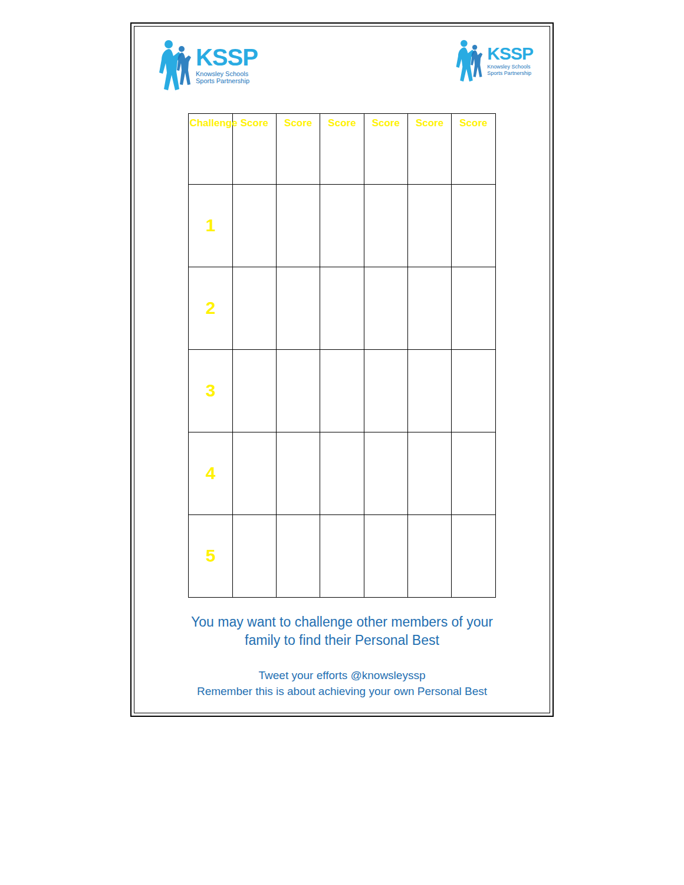KSSP Knowsley Schools
Sports Partnership
KSSP Knowsley Schools
Sports Partnership
| Challenge | Score | Score | Score | Score | Score | Score |
| --- | --- | --- | --- | --- | --- | --- |
| 1 | | | | | | |
| 2 | | | | | | |
| 3 | | | | | | |
| 4 | | | | | | |
| 5 | | | | | | |
You may want to challenge other members of your family to find their Personal Best
Tweet your efforts @knowsleyssp
Remember this is about achieving your own Personal Best